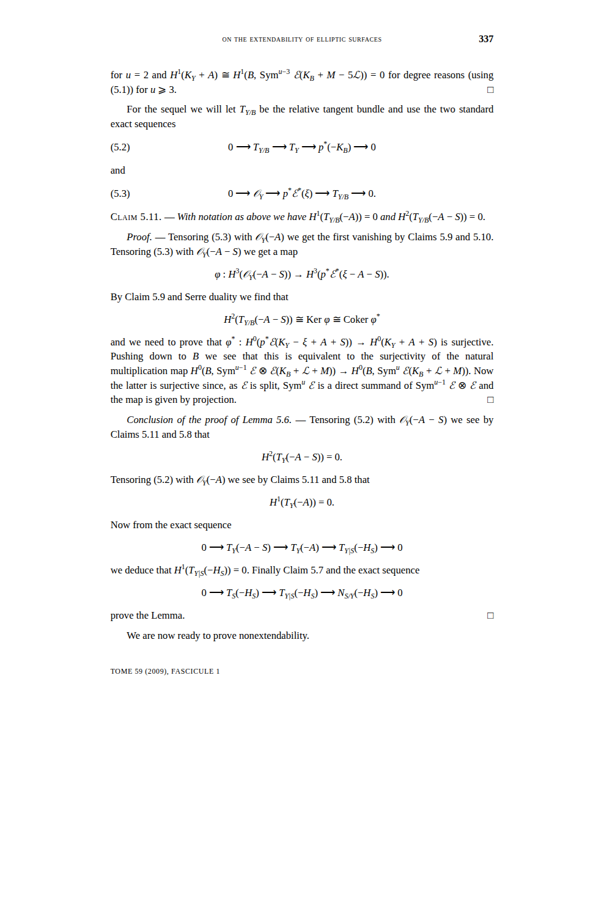on the extendability of elliptic surfaces 337
for u = 2 and H1(KY + A) ≅ H1(B, Symu−3 ℰ(KB + M − 5ℒ)) = 0 for degree reasons (using (5.1)) for u ⩾ 3. □
For the sequel we will let TY/B be the relative tangent bundle and use the two standard exact sequences
(5.2) 0 ⟶ TY/B ⟶ TY ⟶ p*(−KB) ⟶ 0
and
(5.3) 0 ⟶ 𝒪Y ⟶ p*ℰ*(ξ) ⟶ TY/B ⟶ 0.
Claim 5.11. — With notation as above we have H1(TY/B(−A)) = 0 and H2(TY/B(−A − S)) = 0.
Proof. — Tensoring (5.3) with 𝒪Y(−A) we get the first vanishing by Claims 5.9 and 5.10. Tensoring (5.3) with 𝒪Y(−A − S) we get a map
φ : H3(𝒪Y(−A − S)) → H3(p*ℰ*(ξ − A − S)).
By Claim 5.9 and Serre duality we find that
H2(TY/B(−A − S)) ≅ Ker φ ≅ Coker φ*
and we need to prove that φ* : H0(p*ℰ(KY − ξ + A + S)) → H0(KY + A + S) is surjective. Pushing down to B we see that this is equivalent to the surjectivity of the natural multiplication map H0(B, Symu−1 ℰ ⊗ ℰ(KB + ℒ + M)) → H0(B, Symu ℰ(KB + ℒ + M)). Now the latter is surjective since, as ℰ is split, Symu ℰ is a direct summand of Symu−1 ℰ ⊗ ℰ and the map is given by projection. □
Conclusion of the proof of Lemma 5.6. — Tensoring (5.2) with 𝒪Y(−A − S) we see by Claims 5.11 and 5.8 that
H2(TY(−A − S)) = 0.
Tensoring (5.2) with 𝒪Y(−A) we see by Claims 5.11 and 5.8 that
H1(TY(−A)) = 0.
Now from the exact sequence
0 ⟶ TY(−A − S) ⟶ TY(−A) ⟶ TY|S(−HS) ⟶ 0
we deduce that H1(TY|S(−HS)) = 0. Finally Claim 5.7 and the exact sequence
0 ⟶ TS(−HS) ⟶ TY|S(−HS) ⟶ NS/Y(−HS) ⟶ 0
prove the Lemma. □
We are now ready to prove nonextendability.
TOME 59 (2009), FASCICULE 1